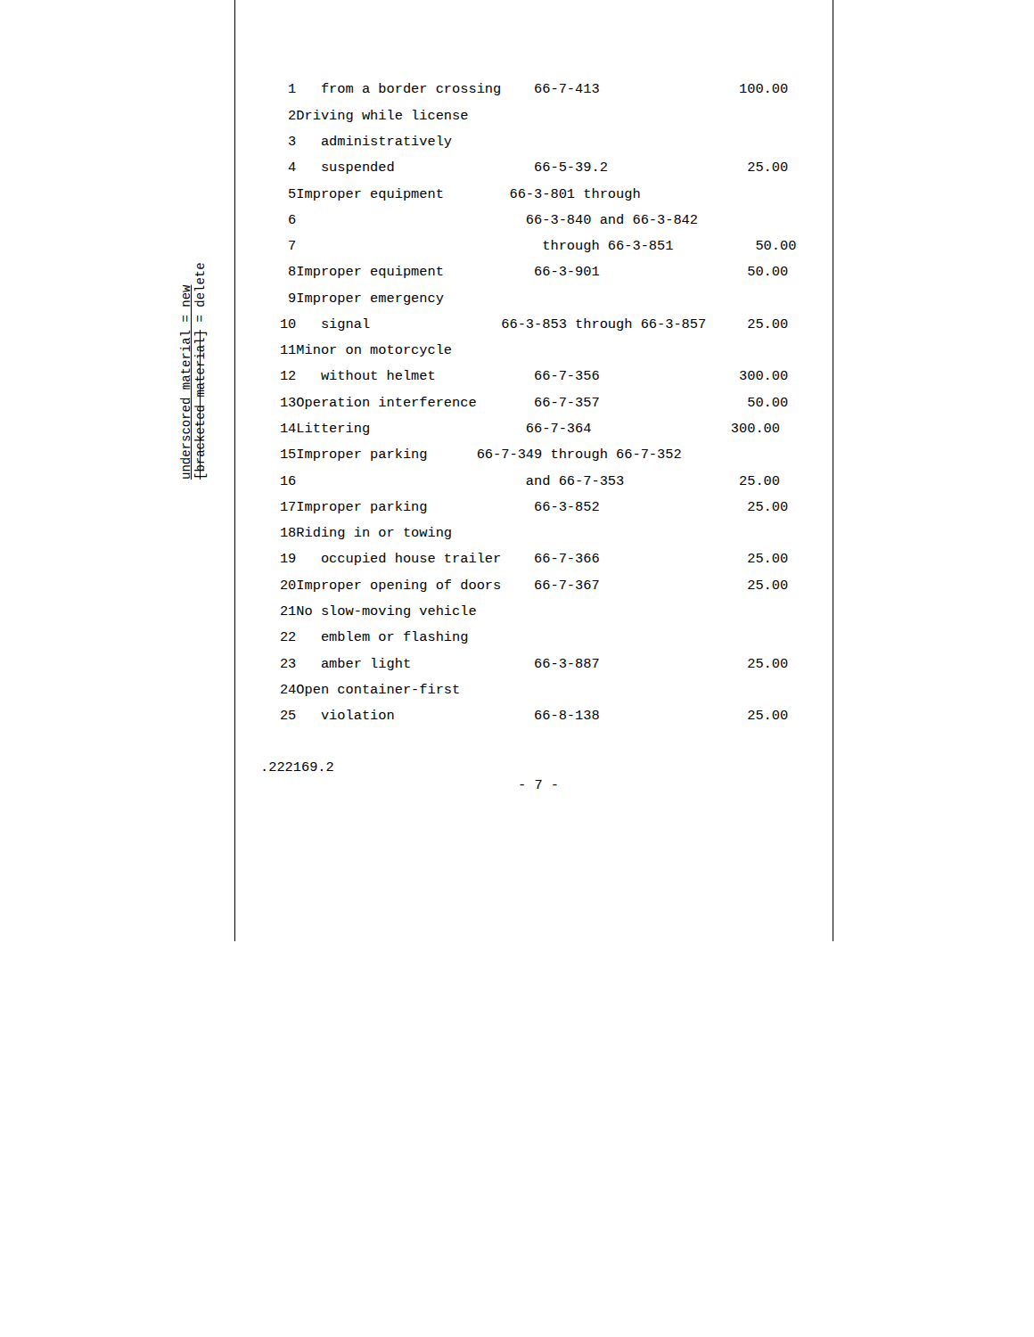underscored material = new
[bracketed material] = delete
| 1 | from a border crossing 66-7-413 100.00 |
| 2 | Driving while license |
| 3 | administratively |
| 4 | suspended 66-5-39.2 25.00 |
| 5 | Improper equipment 66-3-801 through |
| 6 | 66-3-840 and 66-3-842 |
| 7 | through 66-3-851 50.00 |
| 8 | Improper equipment 66-3-901 50.00 |
| 9 | Improper emergency |
| 10 | signal 66-3-853 through 66-3-857 25.00 |
| 11 | Minor on motorcycle |
| 12 | without helmet 66-7-356 300.00 |
| 13 | Operation interference 66-7-357 50.00 |
| 14 | Littering 66-7-364 300.00 |
| 15 | Improper parking 66-7-349 through 66-7-352 |
| 16 | and 66-7-353 25.00 |
| 17 | Improper parking 66-3-852 25.00 |
| 18 | Riding in or towing |
| 19 | occupied house trailer 66-7-366 25.00 |
| 20 | Improper opening of doors 66-7-367 25.00 |
| 21 | No slow-moving vehicle |
| 22 | emblem or flashing |
| 23 | amber light 66-3-887 25.00 |
| 24 | Open container-first |
| 25 | violation 66-8-138 25.00 |
.222169.2
- 7 -